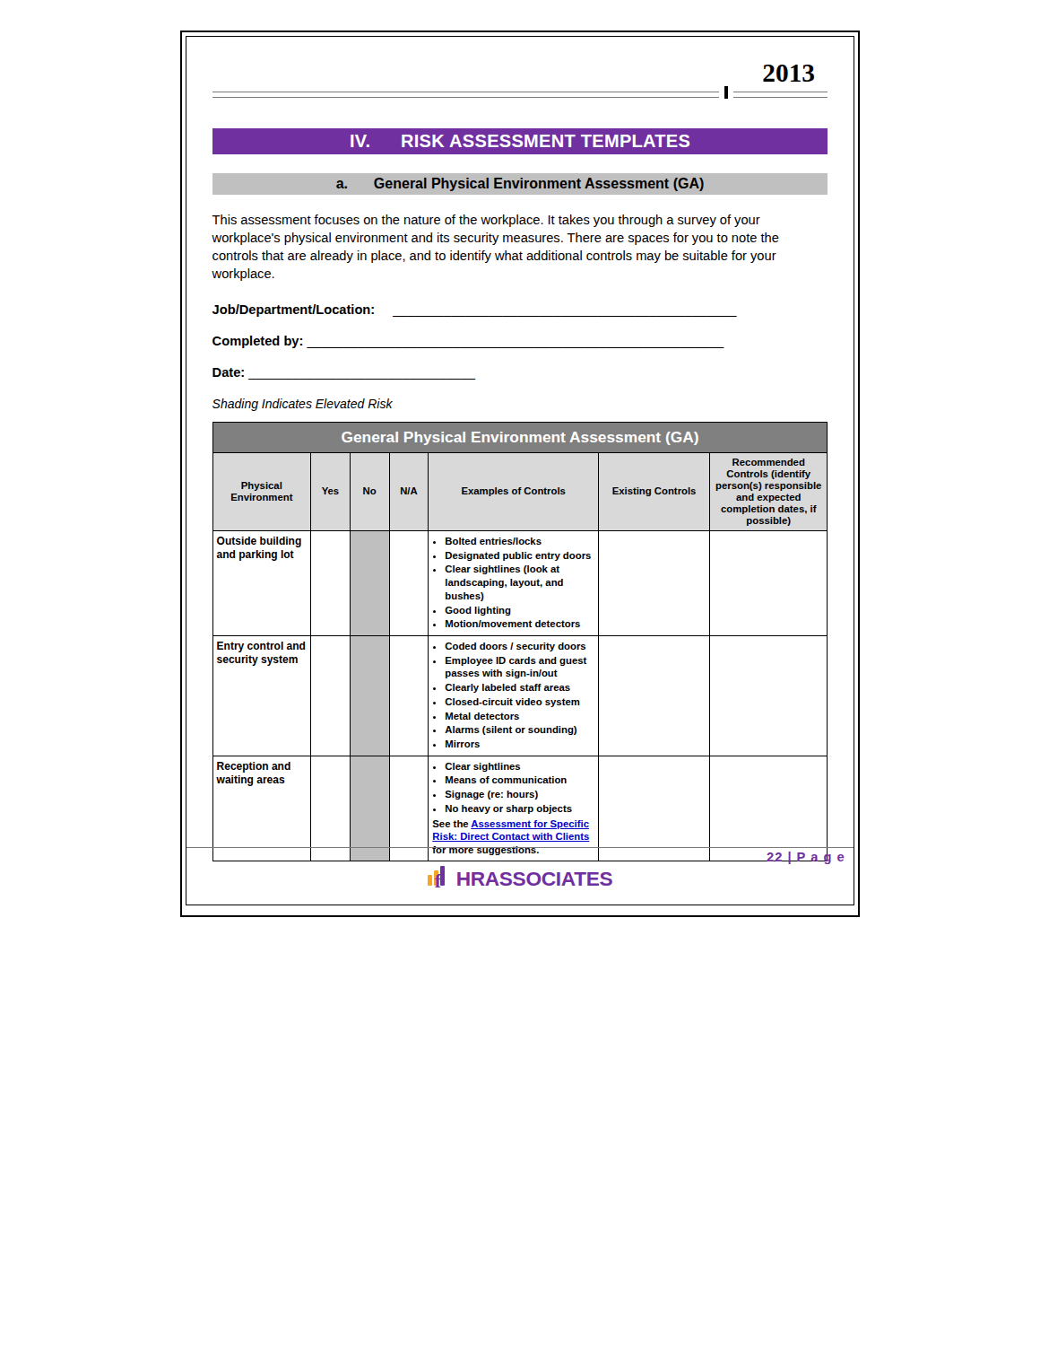2013
IV. RISK ASSESSMENT TEMPLATES
a. General Physical Environment Assessment (GA)
This assessment focuses on the nature of the workplace. It takes you through a survey of your workplace's physical environment and its security measures. There are spaces for you to note the controls that are already in place, and to identify what additional controls may be suitable for your workplace.
Job/Department/Location:_______________________________________________
Completed by: _________________________________________________________
Date: _______________________________
Shading Indicates Elevated Risk
General Physical Environment Assessment (GA)
| Physical Environment | Yes | No | N/A | Examples of Controls | Existing Controls | Recommended Controls (identify person(s) responsible and expected completion dates, if possible) |
| --- | --- | --- | --- | --- | --- | --- |
| Outside building and parking lot | | | | Bolted entries/locks Designated public entry doors Clear sightlines (look at landscaping, layout, and bushes) Good lighting Motion/movement detectors | | |
| Entry control and security system | | | | Coded doors / security doors Employee ID cards and guest passes with sign-in/out Clearly labeled staff areas Closed-circuit video system Metal detectors Alarms (silent or sounding) Mirrors | | |
| Reception and waiting areas | | | | Clear sightlines Means of communication Signage (re: hours) No heavy or sharp objects See the Assessment for Specific Risk: Direct Contact with Clients for more suggestions. | | |
22 | P a g e
f
HR ASSOCIATES